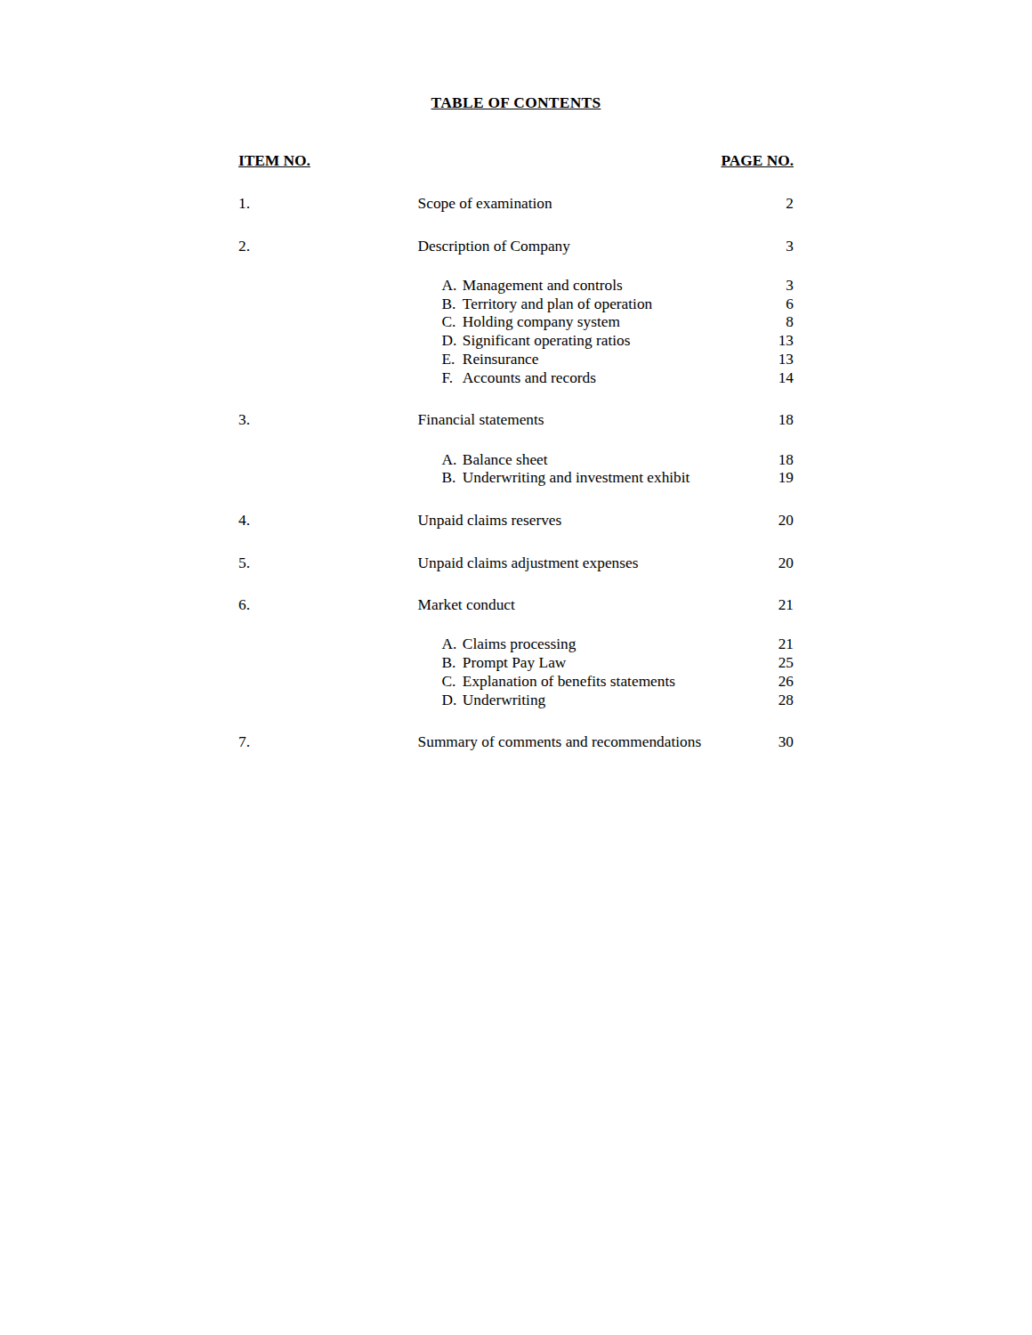TABLE OF CONTENTS
| ITEM NO. | | PAGE NO. |
| 1. | Scope of examination | 2 |
| 2. | Description of Company | 3 |
| | A. Management and controls | 3 |
| | B. Territory and plan of operation | 6 |
| | C. Holding company system | 8 |
| | D. Significant operating ratios | 13 |
| | E. Reinsurance | 13 |
| | F. Accounts and records | 14 |
| 3. | Financial statements | 18 |
| | A. Balance sheet | 18 |
| | B. Underwriting and investment exhibit | 19 |
| 4. | Unpaid claims reserves | 20 |
| 5. | Unpaid claims adjustment expenses | 20 |
| 6. | Market conduct | 21 |
| | A. Claims processing | 21 |
| | B. Prompt Pay Law | 25 |
| | C. Explanation of benefits statements | 26 |
| | D. Underwriting | 28 |
| 7. | Summary of comments and recommendations | 30 |